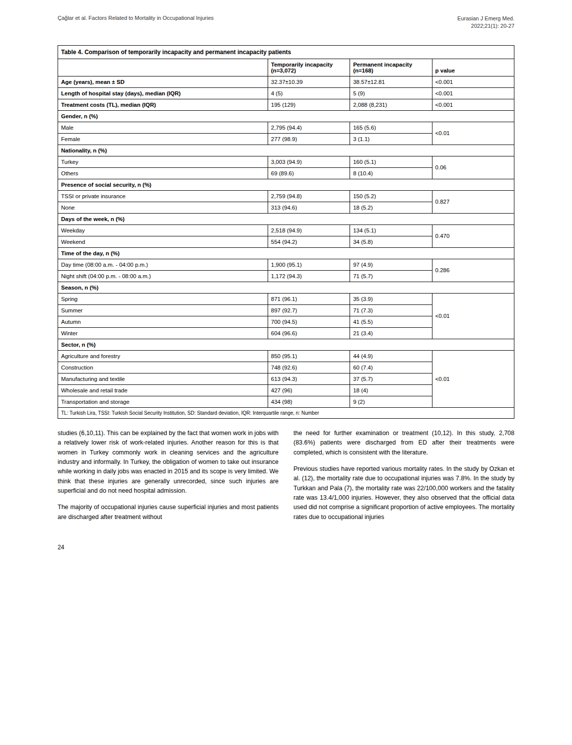Çağlar et al. Factors Related to Mortality in Occupational Injuries
Eurasian J Emerg Med.
2022;21(1): 20-27
Table 4. Comparison of temporarily incapacity and permanent incapacity patients
| | Temporarily incapacity (n=3,072) | Permanent incapacity (n=168) | p value |
| --- | --- | --- | --- |
| Age (years), mean ± SD | 32.37±10.39 | 38.57±12.81 | <0.001 |
| Length of hospital stay (days), median (IQR) | 4 (5) | 5 (9) | <0.001 |
| Treatment costs (TL), median (IQR) | 195 (129) | 2,088 (8,231) | <0.001 |
| Gender, n (%) |
| Male | 2,795 (94.4) | 165 (5.6) | <0.01 |
| Female | 277 (98.9) | 3 (1.1) |
| Nationality, n (%) |
| Turkey | 3,003 (94.9) | 160 (5.1) | 0.06 |
| Others | 69 (89.6) | 8 (10.4) |
| Presence of social security, n (%) |
| TSSI or private insurance | 2,759 (94.8) | 150 (5.2) | 0.827 |
| None | 313 (94.6) | 18 (5.2) |
| Days of the week, n (%) |
| Weekday | 2,518 (94.9) | 134 (5.1) | 0.470 |
| Weekend | 554 (94.2) | 34 (5.8) |
| Time of the day, n (%) |
| Day time (08:00 a.m. - 04:00 p.m.) | 1,900 (95.1) | 97 (4.9) | 0.286 |
| Night shift (04:00 p.m. - 08:00 a.m.) | 1,172 (94.3) | 71 (5.7) |
| Season, n (%) |
| Spring | 871 (96.1) | 35 (3.9) | <0.01 |
| Summer | 897 (92.7) | 71 (7.3) |
| Autumn | 700 (94.5) | 41 (5.5) |
| Winter | 604 (96.6) | 21 (3.4) |
| Sector, n (%) |
| Agriculture and forestry | 850 (95.1) | 44 (4.9) | <0.01 |
| Construction | 748 (92.6) | 60 (7.4) |
| Manufacturing and textile | 613 (94.3) | 37 (5.7) |
| Wholesale and retail trade | 427 (96) | 18 (4) |
| Transportation and storage | 434 (98) | 9 (2) |
TL: Turkish Lira, TSSI: Turkish Social Security Institution, SD: Standard deviation, IQR: Interquartile range, n: Number
studies (6,10,11). This can be explained by the fact that women work in jobs with a relatively lower risk of work-related injuries. Another reason for this is that women in Turkey commonly work in cleaning services and the agriculture industry and informally. In Turkey, the obligation of women to take out insurance while working in daily jobs was enacted in 2015 and its scope is very limited. We think that these injuries are generally unrecorded, since such injuries are superficial and do not need hospital admission.
The majority of occupational injuries cause superficial injuries and most patients are discharged after treatment without
the need for further examination or treatment (10,12). In this study, 2,708 (83.6%) patients were discharged from ED after their treatments were completed, which is consistent with the literature.
Previous studies have reported various mortality rates. In the study by Ozkan et al. (12), the mortality rate due to occupational injuries was 7.8%. In the study by Turkkan and Pala (7), the mortality rate was 22/100,000 workers and the fatality rate was 13.4/1,000 injuries. However, they also observed that the official data used did not comprise a significant proportion of active employees. The mortality rates due to occupational injuries
24